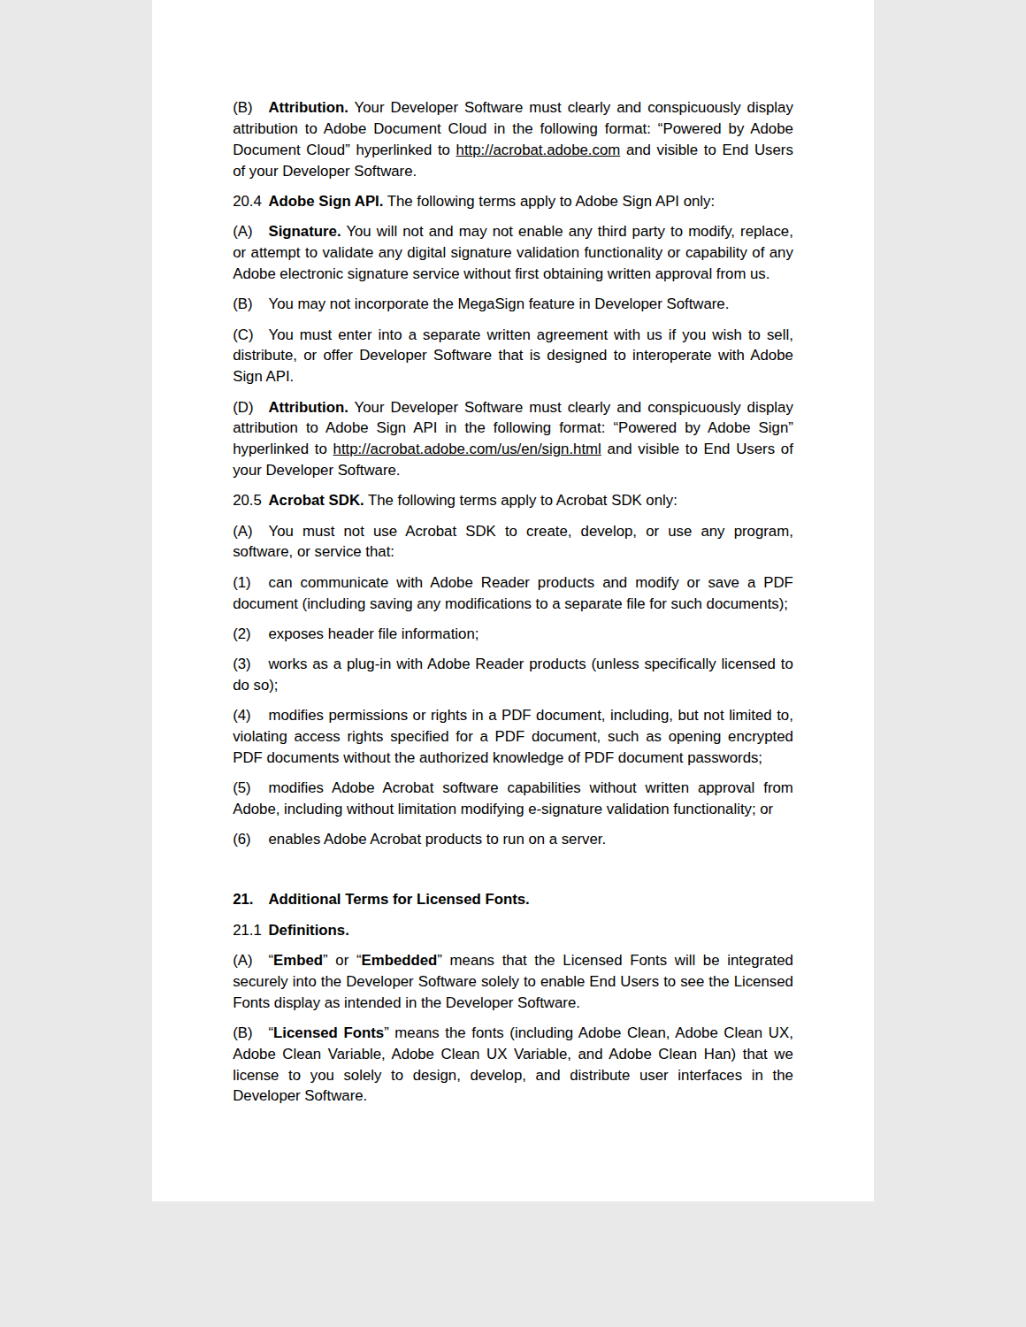(B) Attribution. Your Developer Software must clearly and conspicuously display attribution to Adobe Document Cloud in the following format: “Powered by Adobe Document Cloud” hyperlinked to http://acrobat.adobe.com and visible to End Users of your Developer Software.
20.4 Adobe Sign API. The following terms apply to Adobe Sign API only:
(A) Signature. You will not and may not enable any third party to modify, replace, or attempt to validate any digital signature validation functionality or capability of any Adobe electronic signature service without first obtaining written approval from us.
(B) You may not incorporate the MegaSign feature in Developer Software.
(C) You must enter into a separate written agreement with us if you wish to sell, distribute, or offer Developer Software that is designed to interoperate with Adobe Sign API.
(D) Attribution. Your Developer Software must clearly and conspicuously display attribution to Adobe Sign API in the following format: “Powered by Adobe Sign” hyperlinked to http://acrobat.adobe.com/us/en/sign.html and visible to End Users of your Developer Software.
20.5 Acrobat SDK. The following terms apply to Acrobat SDK only:
(A) You must not use Acrobat SDK to create, develop, or use any program, software, or service that:
(1) can communicate with Adobe Reader products and modify or save a PDF document (including saving any modifications to a separate file for such documents);
(2) exposes header file information;
(3) works as a plug-in with Adobe Reader products (unless specifically licensed to do so);
(4) modifies permissions or rights in a PDF document, including, but not limited to, violating access rights specified for a PDF document, such as opening encrypted PDF documents without the authorized knowledge of PDF document passwords;
(5) modifies Adobe Acrobat software capabilities without written approval from Adobe, including without limitation modifying e-signature validation functionality; or
(6) enables Adobe Acrobat products to run on a server.
21. Additional Terms for Licensed Fonts.
21.1 Definitions.
(A)“Embed” or “Embedded” means that the Licensed Fonts will be integrated securely into the Developer Software solely to enable End Users to see the Licensed Fonts display as intended in the Developer Software.
(B)“Licensed Fonts” means the fonts (including Adobe Clean, Adobe Clean UX, Adobe Clean Variable, Adobe Clean UX Variable, and Adobe Clean Han) that we license to you solely to design, develop, and distribute user interfaces in the Developer Software.